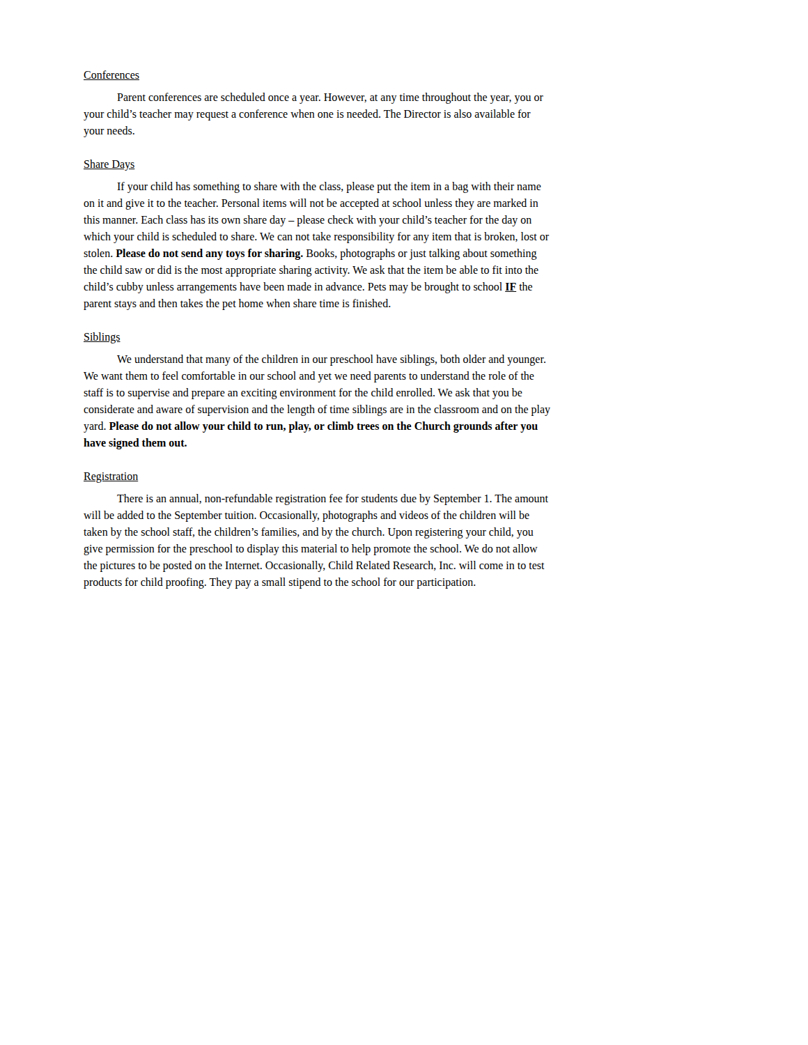Conferences
Parent conferences are scheduled once a year. However, at any time throughout the year, you or your child’s teacher may request a conference when one is needed. The Director is also available for your needs.
Share Days
If your child has something to share with the class, please put the item in a bag with their name on it and give it to the teacher. Personal items will not be accepted at school unless they are marked in this manner. Each class has its own share day – please check with your child’s teacher for the day on which your child is scheduled to share. We can not take responsibility for any item that is broken, lost or stolen. Please do not send any toys for sharing. Books, photographs or just talking about something the child saw or did is the most appropriate sharing activity. We ask that the item be able to fit into the child’s cubby unless arrangements have been made in advance. Pets may be brought to school IF the parent stays and then takes the pet home when share time is finished.
Siblings
We understand that many of the children in our preschool have siblings, both older and younger. We want them to feel comfortable in our school and yet we need parents to understand the role of the staff is to supervise and prepare an exciting environment for the child enrolled. We ask that you be considerate and aware of supervision and the length of time siblings are in the classroom and on the play yard. Please do not allow your child to run, play, or climb trees on the Church grounds after you have signed them out.
Registration
There is an annual, non-refundable registration fee for students due by September 1. The amount will be added to the September tuition. Occasionally, photographs and videos of the children will be taken by the school staff, the children’s families, and by the church. Upon registering your child, you give permission for the preschool to display this material to help promote the school. We do not allow the pictures to be posted on the Internet. Occasionally, Child Related Research, Inc. will come in to test products for child proofing. They pay a small stipend to the school for our participation.